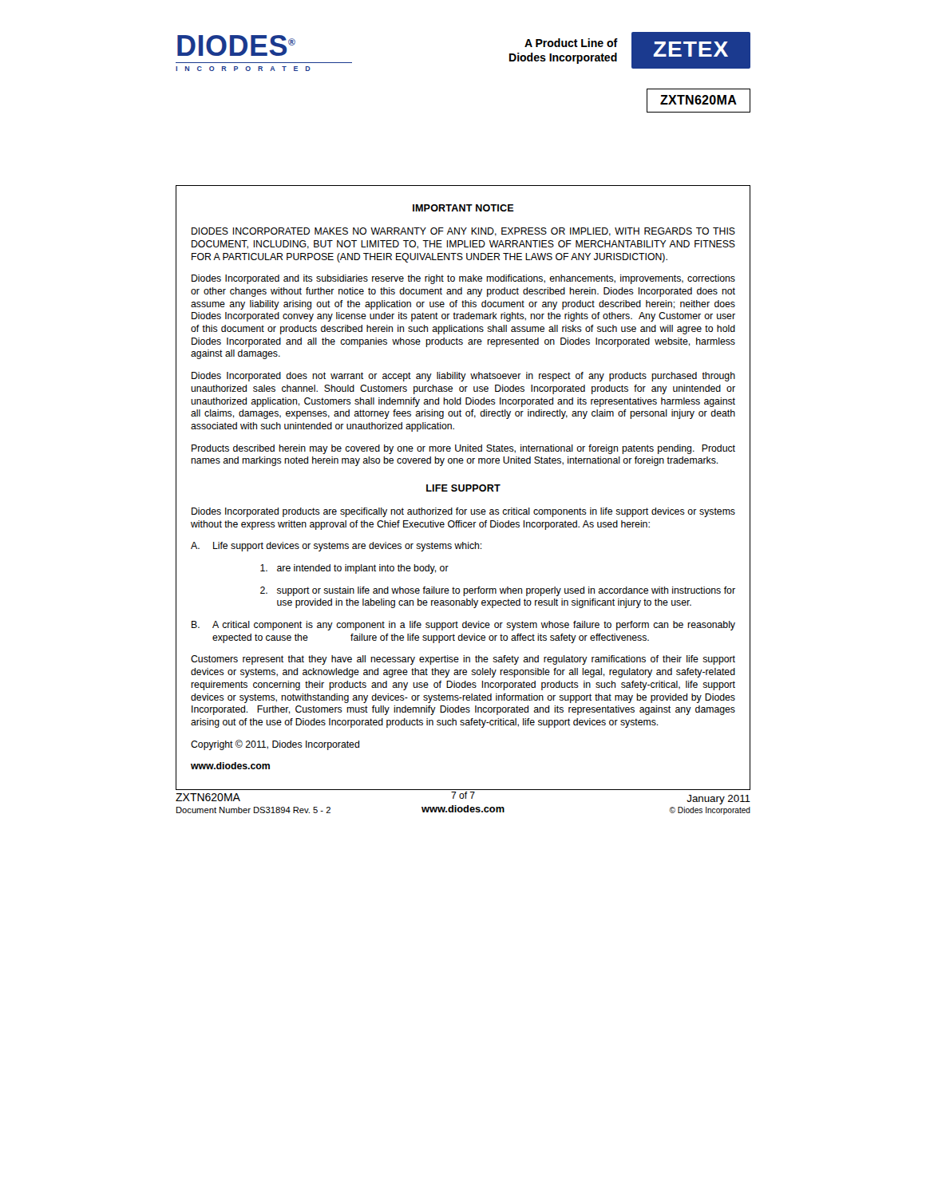DIODES®
I N C O R P O R A T E D
A Product Line of
Diodes Incorporated
ZETEX
ZXTN620MA
IMPORTANT NOTICE
DIODES INCORPORATED MAKES NO WARRANTY OF ANY KIND, EXPRESS OR IMPLIED, WITH REGARDS TO THIS DOCUMENT, INCLUDING, BUT NOT LIMITED TO, THE IMPLIED WARRANTIES OF MERCHANTABILITY AND FITNESS FOR A PARTICULAR PURPOSE (AND THEIR EQUIVALENTS UNDER THE LAWS OF ANY JURISDICTION).
Diodes Incorporated and its subsidiaries reserve the right to make modifications, enhancements, improvements, corrections or other changes without further notice to this document and any product described herein. Diodes Incorporated does not assume any liability arising out of the application or use of this document or any product described herein; neither does Diodes Incorporated convey any license under its patent or trademark rights, nor the rights of others. Any Customer or user of this document or products described herein in such applications shall assume all risks of such use and will agree to hold Diodes Incorporated and all the companies whose products are represented on Diodes Incorporated website, harmless against all damages.
Diodes Incorporated does not warrant or accept any liability whatsoever in respect of any products purchased through unauthorized sales channel. Should Customers purchase or use Diodes Incorporated products for any unintended or unauthorized application, Customers shall indemnify and hold Diodes Incorporated and its representatives harmless against all claims, damages, expenses, and attorney fees arising out of, directly or indirectly, any claim of personal injury or death associated with such unintended or unauthorized application.
Products described herein may be covered by one or more United States, international or foreign patents pending. Product names and markings noted herein may also be covered by one or more United States, international or foreign trademarks.
LIFE SUPPORT
Diodes Incorporated products are specifically not authorized for use as critical components in life support devices or systems without the express written approval of the Chief Executive Officer of Diodes Incorporated. As used herein:
A.
Life support devices or systems are devices or systems which:
1. are intended to implant into the body, or
2. support or sustain life and whose failure to perform when properly used in accordance with instructions for use provided in the labeling can be reasonably expected to result in significant injury to the user.
B.
A critical component is any component in a life support device or system whose failure to perform can be reasonably expected to cause the failure of the life support device or to affect its safety or effectiveness.
Customers represent that they have all necessary expertise in the safety and regulatory ramifications of their life support devices or systems, and acknowledge and agree that they are solely responsible for all legal, regulatory and safety-related requirements concerning their products and any use of Diodes Incorporated products in such safety-critical, life support devices or systems, notwithstanding any devices- or systems-related information or support that may be provided by Diodes Incorporated. Further, Customers must fully indemnify Diodes Incorporated and its representatives against any damages arising out of the use of Diodes Incorporated products in such safety-critical, life support devices or systems.
Copyright © 2011, Diodes Incorporated
www.diodes.com
ZXTN620MA
Document Number DS31894 Rev. 5 - 2
7 of 7
www.diodes.com
January 2011
© Diodes Incorporated